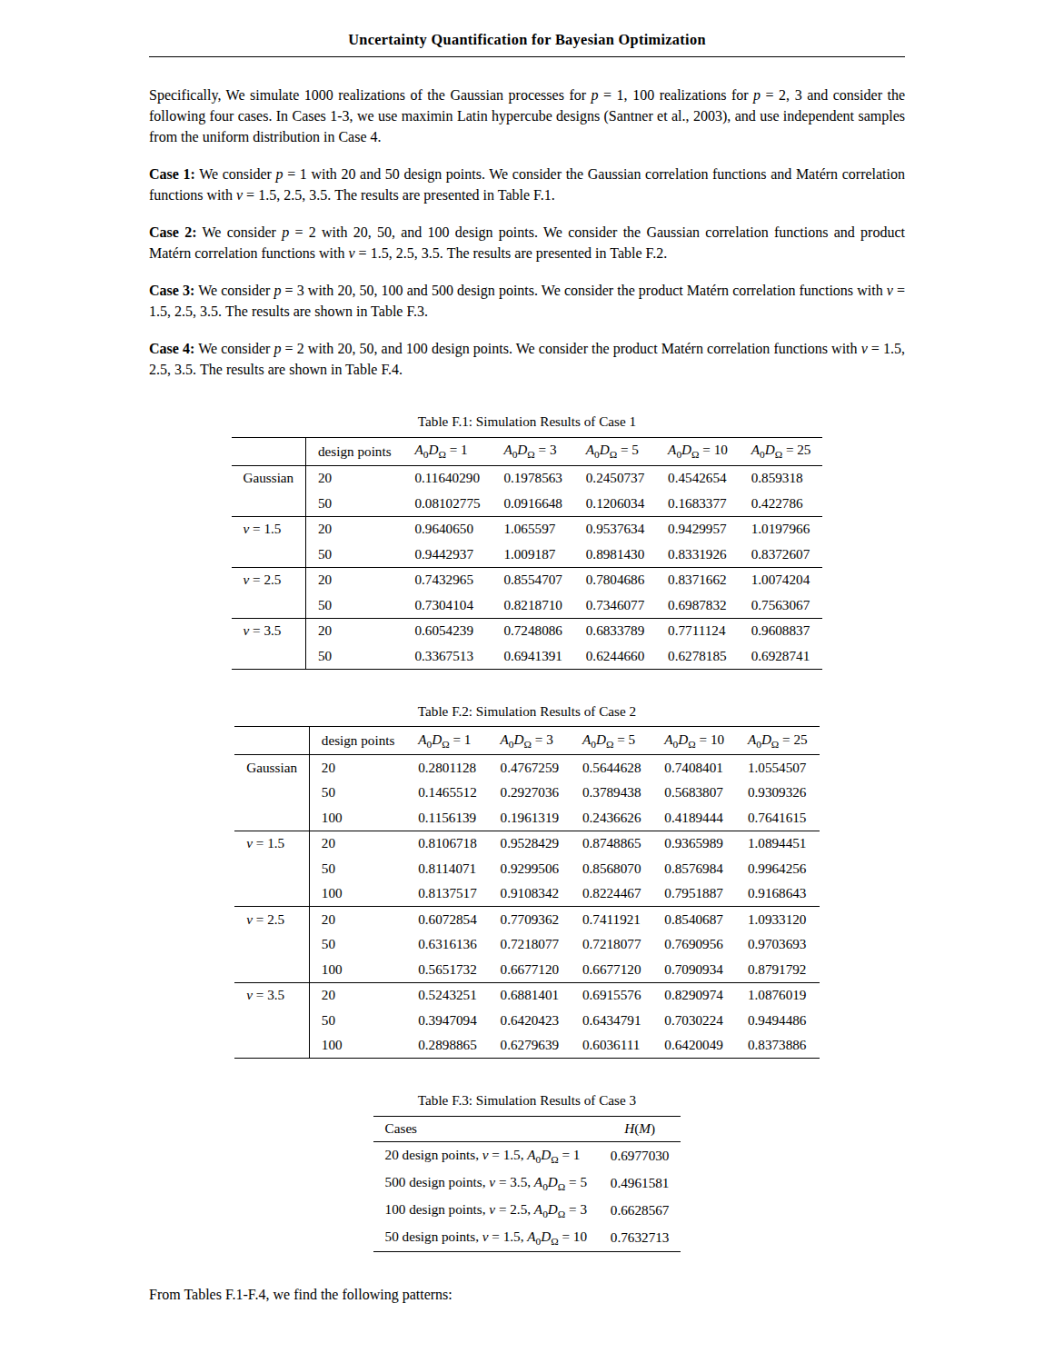Uncertainty Quantification for Bayesian Optimization
Specifically, We simulate 1000 realizations of the Gaussian processes for p = 1, 100 realizations for p = 2, 3 and consider the following four cases. In Cases 1-3, we use maximin Latin hypercube designs (Santner et al., 2003), and use independent samples from the uniform distribution in Case 4.
Case 1: We consider p = 1 with 20 and 50 design points. We consider the Gaussian correlation functions and Matérn correlation functions with ν = 1.5, 2.5, 3.5. The results are presented in Table F.1.
Case 2: We consider p = 2 with 20, 50, and 100 design points. We consider the Gaussian correlation functions and product Matérn correlation functions with ν = 1.5, 2.5, 3.5. The results are presented in Table F.2.
Case 3: We consider p = 3 with 20, 50, 100 and 500 design points. We consider the product Matérn correlation functions with ν = 1.5, 2.5, 3.5. The results are shown in Table F.3.
Case 4: We consider p = 2 with 20, 50, and 100 design points. We consider the product Matérn correlation functions with ν = 1.5, 2.5, 3.5. The results are shown in Table F.4.
Table F.1: Simulation Results of Case 1
| | design points | A 0 D Ω = 1 | A 0 D Ω = 3 | A 0 D Ω = 5 | A 0 D Ω = 10 | A 0 D Ω = 25 |
| --- | --- | --- | --- | --- | --- | --- |
| Gaussian | 20 | 0.11640290 | 0.1978563 | 0.2450737 | 0.4542654 | 0.859318 |
| | 50 | 0.08102775 | 0.0916648 | 0.1206034 | 0.1683377 | 0.422786 |
| ν = 1.5 | 20 | 0.9640650 | 1.065597 | 0.9537634 | 0.9429957 | 1.0197966 |
| | 50 | 0.9442937 | 1.009187 | 0.8981430 | 0.8331926 | 0.8372607 |
| ν = 2.5 | 20 | 0.7432965 | 0.8554707 | 0.7804686 | 0.8371662 | 1.0074204 |
| | 50 | 0.7304104 | 0.8218710 | 0.7346077 | 0.6987832 | 0.7563067 |
| ν = 3.5 | 20 | 0.6054239 | 0.7248086 | 0.6833789 | 0.7711124 | 0.9608837 |
| | 50 | 0.3367513 | 0.6941391 | 0.6244660 | 0.6278185 | 0.6928741 |
Table F.2: Simulation Results of Case 2
| | design points | A 0 D Ω = 1 | A 0 D Ω = 3 | A 0 D Ω = 5 | A 0 D Ω = 10 | A 0 D Ω = 25 |
| --- | --- | --- | --- | --- | --- | --- |
| Gaussian | 20 | 0.2801128 | 0.4767259 | 0.5644628 | 0.7408401 | 1.0554507 |
| | 50 | 0.1465512 | 0.2927036 | 0.3789438 | 0.5683807 | 0.9309326 |
| | 100 | 0.1156139 | 0.1961319 | 0.2436626 | 0.4189444 | 0.7641615 |
| ν = 1.5 | 20 | 0.8106718 | 0.9528429 | 0.8748865 | 0.9365989 | 1.0894451 |
| | 50 | 0.8114071 | 0.9299506 | 0.8568070 | 0.8576984 | 0.9964256 |
| | 100 | 0.8137517 | 0.9108342 | 0.8224467 | 0.7951887 | 0.9168643 |
| ν = 2.5 | 20 | 0.6072854 | 0.7709362 | 0.7411921 | 0.8540687 | 1.0933120 |
| | 50 | 0.6316136 | 0.7218077 | 0.7218077 | 0.7690956 | 0.9703693 |
| | 100 | 0.5651732 | 0.6677120 | 0.6677120 | 0.7090934 | 0.8791792 |
| ν = 3.5 | 20 | 0.5243251 | 0.6881401 | 0.6915576 | 0.8290974 | 1.0876019 |
| | 50 | 0.3947094 | 0.6420423 | 0.6434791 | 0.7030224 | 0.9494486 |
| | 100 | 0.2898865 | 0.6279639 | 0.6036111 | 0.6420049 | 0.8373886 |
Table F.3: Simulation Results of Case 3
| Cases | H ( M ) |
| --- | --- |
| 20 design points, ν = 1.5, A 0 D Ω = 1 | 0.6977030 |
| 500 design points, ν = 3.5, A 0 D Ω = 5 | 0.4961581 |
| 100 design points, ν = 2.5, A 0 D Ω = 3 | 0.6628567 |
| 50 design points, ν = 1.5, A 0 D Ω = 10 | 0.7632713 |
From Tables F.1-F.4, we find the following patterns: